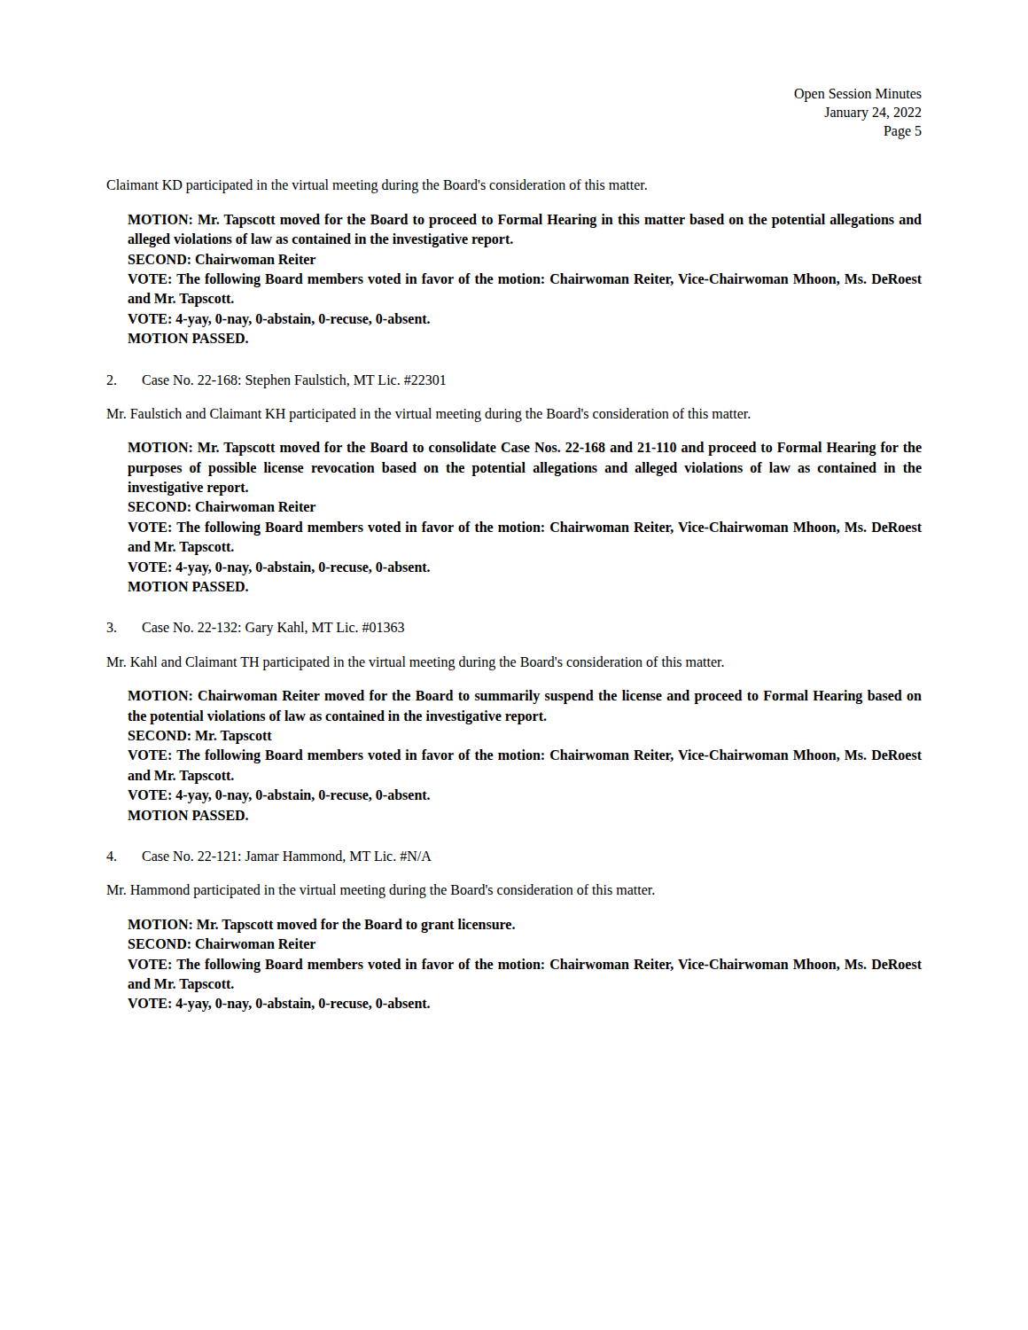Open Session Minutes
January 24, 2022
Page 5
Claimant KD participated in the virtual meeting during the Board's consideration of this matter.
MOTION: Mr. Tapscott moved for the Board to proceed to Formal Hearing in this matter based on the potential allegations and alleged violations of law as contained in the investigative report.
SECOND: Chairwoman Reiter
VOTE: The following Board members voted in favor of the motion: Chairwoman Reiter, Vice-Chairwoman Mhoon, Ms. DeRoest and Mr. Tapscott.
VOTE: 4-yay, 0-nay, 0-abstain, 0-recuse, 0-absent.
MOTION PASSED.
2.
Case No. 22-168: Stephen Faulstich, MT Lic. #22301
Mr. Faulstich and Claimant KH participated in the virtual meeting during the Board's consideration of this matter.
MOTION: Mr. Tapscott moved for the Board to consolidate Case Nos. 22-168 and 21-110 and proceed to Formal Hearing for the purposes of possible license revocation based on the potential allegations and alleged violations of law as contained in the investigative report.
SECOND: Chairwoman Reiter
VOTE: The following Board members voted in favor of the motion: Chairwoman Reiter, Vice-Chairwoman Mhoon, Ms. DeRoest and Mr. Tapscott.
VOTE: 4-yay, 0-nay, 0-abstain, 0-recuse, 0-absent.
MOTION PASSED.
3.
Case No. 22-132: Gary Kahl, MT Lic. #01363
Mr. Kahl and Claimant TH participated in the virtual meeting during the Board's consideration of this matter.
MOTION: Chairwoman Reiter moved for the Board to summarily suspend the license and proceed to Formal Hearing based on the potential violations of law as contained in the investigative report.
SECOND: Mr. Tapscott
VOTE: The following Board members voted in favor of the motion: Chairwoman Reiter, Vice-Chairwoman Mhoon, Ms. DeRoest and Mr. Tapscott.
VOTE: 4-yay, 0-nay, 0-abstain, 0-recuse, 0-absent.
MOTION PASSED.
4.
Case No. 22-121: Jamar Hammond, MT Lic. #N/A
Mr. Hammond participated in the virtual meeting during the Board's consideration of this matter.
MOTION: Mr. Tapscott moved for the Board to grant licensure.
SECOND: Chairwoman Reiter
VOTE: The following Board members voted in favor of the motion: Chairwoman Reiter, Vice-Chairwoman Mhoon, Ms. DeRoest and Mr. Tapscott.
VOTE: 4-yay, 0-nay, 0-abstain, 0-recuse, 0-absent.